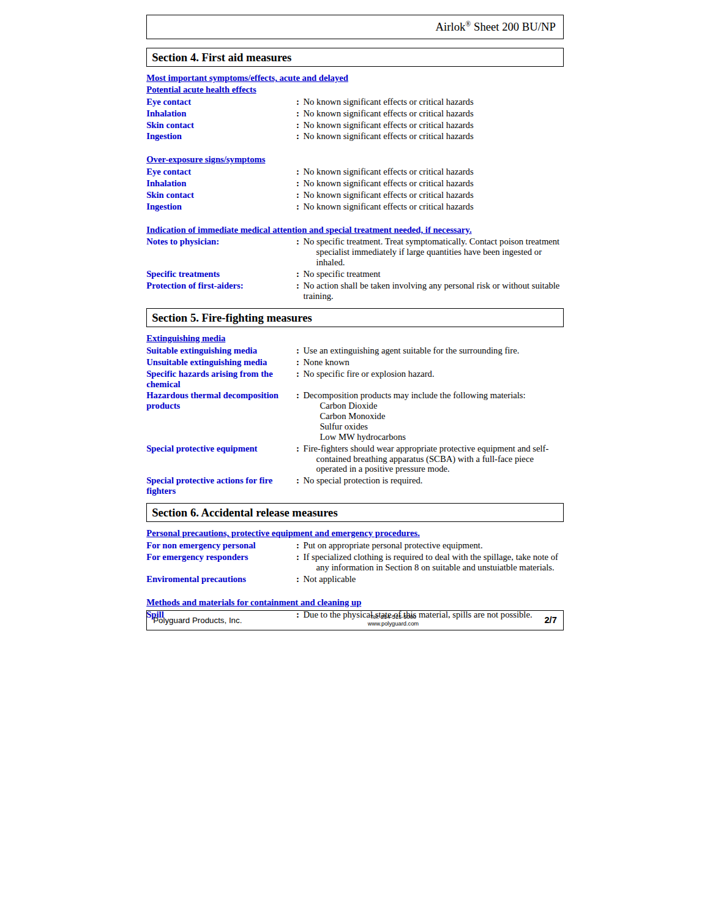Airlok® Sheet 200 BU/NP
Section 4. First aid measures
Most important symptoms/effects, acute and delayed
Potential acute health effects
| Eye contact | : | No known significant effects or critical hazards |
| Inhalation | : | No known significant effects or critical hazards |
| Skin contact | : | No known significant effects or critical hazards |
| Ingestion | : | No known significant effects or critical hazards |
Over-exposure signs/symptoms
| Eye contact | : | No known significant effects or critical hazards |
| Inhalation | : | No known significant effects or critical hazards |
| Skin contact | : | No known significant effects or critical hazards |
| Ingestion | : | No known significant effects or critical hazards |
Indication of immediate medical attention and special treatment needed, if necessary.
| Notes to physician: | : | No specific treatment. Treat symptomatically. Contact poison treatment specialist immediately if large quantities have been ingested or inhaled. |
| Specific treatments | : | No specific treatment |
| Protection of first-aiders: | : | No action shall be taken involving any personal risk or without suitable training. |
Section 5. Fire-fighting measures
Extinguishing media
| Suitable extinguishing media | : | Use an extinguishing agent suitable for the surrounding fire. |
| Unsuitable extinguishing media | : | None known |
| Specific hazards arising from the chemical | : | No specific fire or explosion hazard. |
| Hazardous thermal decomposition products | : | Decomposition products may include the following materials: Carbon Dioxide Carbon Monoxide Sulfur oxides Low MW hydrocarbons |
| Special protective equipment | : | Fire-fighters should wear appropriate protective equipment and self-contained breathing apparatus (SCBA) with a full-face piece operated in a positive pressure mode. |
| Special protective actions for fire fighters | : | No special protection is required. |
Section 6. Accidental release measures
Personal precautions, protective equipment and emergency procedures.
| For non emergency personal | : | Put on appropriate personal protective equipment. |
| For emergency responders | : | If specialized clothing is required to deal with the spillage, take note of any information in Section 8 on suitable and unstuiatble materials. |
| Enviromental precautions | : | Not applicable |
Methods and materials for containment and cleaning up
| Spill | : | Due to the physical state of this material, spills are not possible. |
Polyguard Products, Inc.
Tel: 214-515-5000
www.polyguard.com
2/7